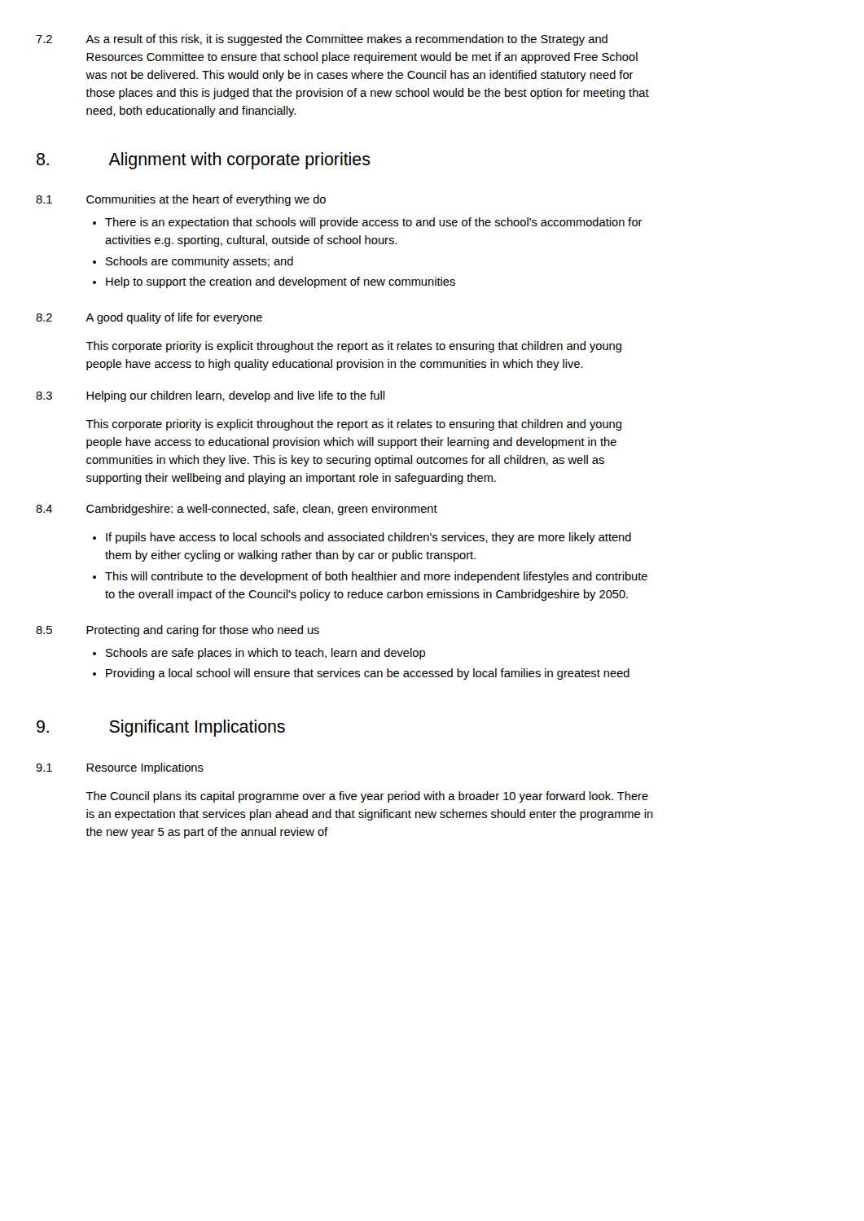7.2
As a result of this risk, it is suggested the Committee makes a recommendation to the Strategy and Resources Committee to ensure that school place requirement would be met if an approved Free School was not be delivered. This would only be in cases where the Council has an identified statutory need for those places and this is judged that the provision of a new school would be the best option for meeting that need, both educationally and financially.
8. Alignment with corporate priorities
8.1
Communities at the heart of everything we do
There is an expectation that schools will provide access to and use of the school's accommodation for activities e.g. sporting, cultural, outside of school hours.
Schools are community assets; and
Help to support the creation and development of new communities
8.2
A good quality of life for everyone
This corporate priority is explicit throughout the report as it relates to ensuring that children and young people have access to high quality educational provision in the communities in which they live.
8.3
Helping our children learn, develop and live life to the full
This corporate priority is explicit throughout the report as it relates to ensuring that children and young people have access to educational provision which will support their learning and development in the communities in which they live. This is key to securing optimal outcomes for all children, as well as supporting their wellbeing and playing an important role in safeguarding them.
8.4
Cambridgeshire: a well-connected, safe, clean, green environment
If pupils have access to local schools and associated children's services, they are more likely attend them by either cycling or walking rather than by car or public transport.
This will contribute to the development of both healthier and more independent lifestyles and contribute to the overall impact of the Council's policy to reduce carbon emissions in Cambridgeshire by 2050.
8.5
Protecting and caring for those who need us
Schools are safe places in which to teach, learn and develop
Providing a local school will ensure that services can be accessed by local families in greatest need
9. Significant Implications
9.1
Resource Implications
The Council plans its capital programme over a five year period with a broader 10 year forward look. There is an expectation that services plan ahead and that significant new schemes should enter the programme in the new year 5 as part of the annual review of